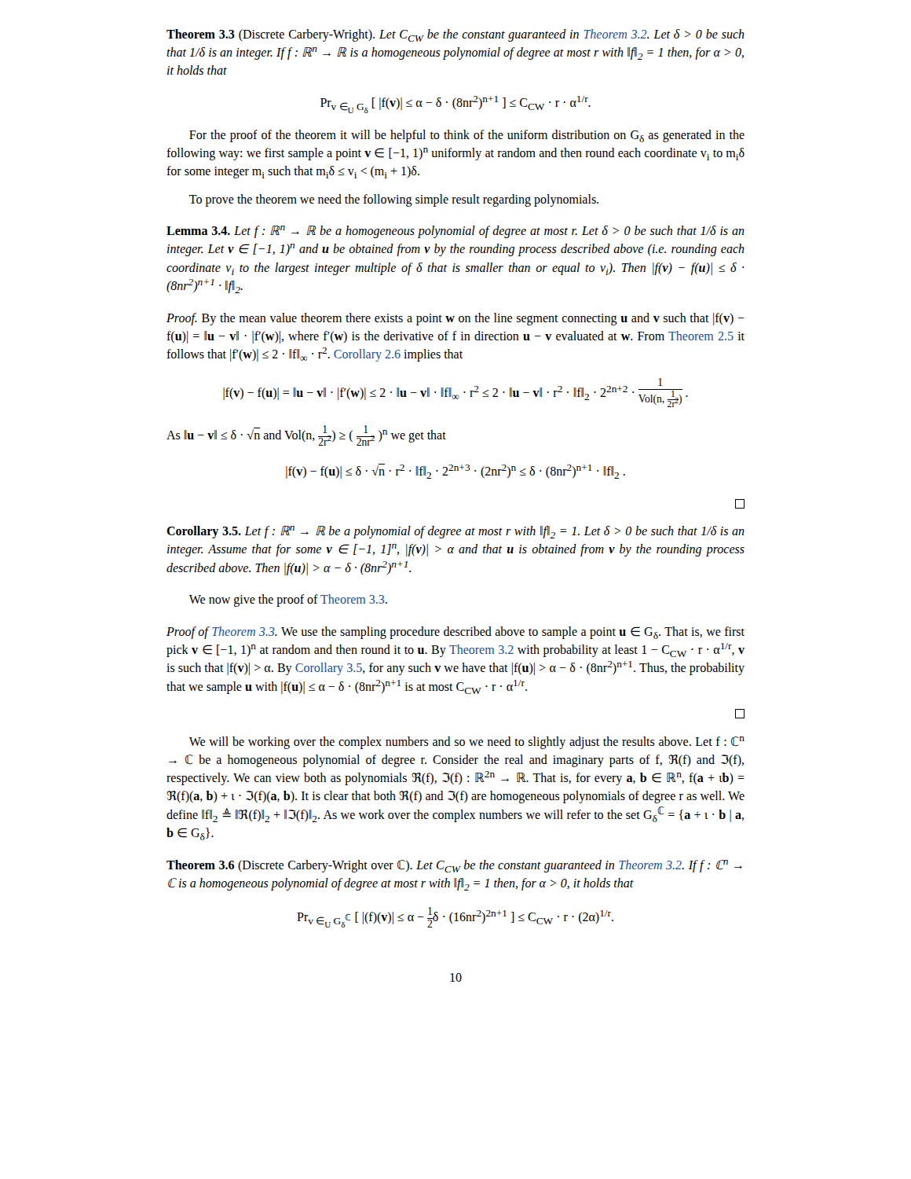Theorem 3.3 (Discrete Carbery-Wright). Let CCW be the constant guaranteed in Theorem 3.2. Let δ > 0 be such that 1/δ is an integer. If f : ℝn → ℝ is a homogeneous polynomial of degree at most r with ‖f‖2 = 1 then, for α > 0, it holds that
Prv ∈U Gδ [ |f(v)| ≤ α − δ · (8nr2)n+1 ] ≤ CCW · r · α1/r.
For the proof of the theorem it will be helpful to think of the uniform distribution on Gδ as generated in the following way: we first sample a point v ∈ [−1, 1)n uniformly at random and then round each coordinate vi to miδ for some integer mi such that miδ ≤ vi < (mi + 1)δ.
To prove the theorem we need the following simple result regarding polynomials.
Lemma 3.4. Let f : ℝn → ℝ be a homogeneous polynomial of degree at most r. Let δ > 0 be such that 1/δ is an integer. Let v ∈ [−1, 1)n and u be obtained from v by the rounding process described above (i.e. rounding each coordinate vi to the largest integer multiple of δ that is smaller than or equal to vi). Then |f(v) − f(u)| ≤ δ · (8nr2)n+1 · ‖f‖2.
Proof. By the mean value theorem there exists a point w on the line segment connecting u and v such that |f(v) − f(u)| = ‖u − v‖ · |f′(w)|, where f′(w) is the derivative of f in direction u − v evaluated at w. From Theorem 2.5 it follows that |f′(w)| ≤ 2 · ‖f‖∞ · r2. Corollary 2.6 implies that
|f(v) − f(u)| = ‖u − v‖ · |f′(w)| ≤ 2 · ‖u − v‖ · ‖f‖∞ · r2 ≤ 2 · ‖u − v‖ · r2 · ‖f‖2 · 22n+2 · 1 Vol(n, 12r2) .
As ‖u − v‖ ≤ δ · √n and Vol(n, 12r2) ≥ ( 12nr2 )n we get that
|f(v) − f(u)| ≤ δ · √n · r2 · ‖f‖2 · 22n+3 · (2nr2)n ≤ δ · (8nr2)n+1 · ‖f‖2 .
Corollary 3.5. Let f : ℝn → ℝ be a polynomial of degree at most r with ‖f‖2 = 1. Let δ > 0 be such that 1/δ is an integer. Assume that for some v ∈ [−1, 1]n, |f(v)| > α and that u is obtained from v by the rounding process described above. Then |f(u)| > α − δ · (8nr2)n+1.
We now give the proof of Theorem 3.3.
Proof of Theorem 3.3. We use the sampling procedure described above to sample a point u ∈ Gδ. That is, we first pick v ∈ [−1, 1)n at random and then round it to u. By Theorem 3.2 with probability at least 1 − CCW · r · α1/r, v is such that |f(v)| > α. By Corollary 3.5, for any such v we have that |f(u)| > α − δ · (8nr2)n+1. Thus, the probability that we sample u with |f(u)| ≤ α − δ · (8nr2)n+1 is at most CCW · r · α1/r.
We will be working over the complex numbers and so we need to slightly adjust the results above. Let f : ℂn → ℂ be a homogeneous polynomial of degree r. Consider the real and imaginary parts of f, ℜ(f) and ℑ(f), respectively. We can view both as polynomials ℜ(f), ℑ(f) : ℝ2n → ℝ. That is, for every a, b ∈ ℝn, f(a + ιb) = ℜ(f)(a, b) + ι · ℑ(f)(a, b). It is clear that both ℜ(f) and ℑ(f) are homogeneous polynomials of degree r as well. We define ‖f‖2 ≜ ‖ℜ(f)‖2 + ‖ℑ(f)‖2. As we work over the complex numbers we will refer to the set Gδℂ = {a + ι · b | a, b ∈ Gδ}.
Theorem 3.6 (Discrete Carbery-Wright over ℂ). Let CCW be the constant guaranteed in Theorem 3.2. If f : ℂn → ℂ is a homogeneous polynomial of degree at most r with ‖f‖2 = 1 then, for α > 0, it holds that
Prv ∈U Gδℂ [ |(f)(v)| ≤ α − 12δ · (16nr2)2n+1 ] ≤ CCW · r · (2α)1/r.
10